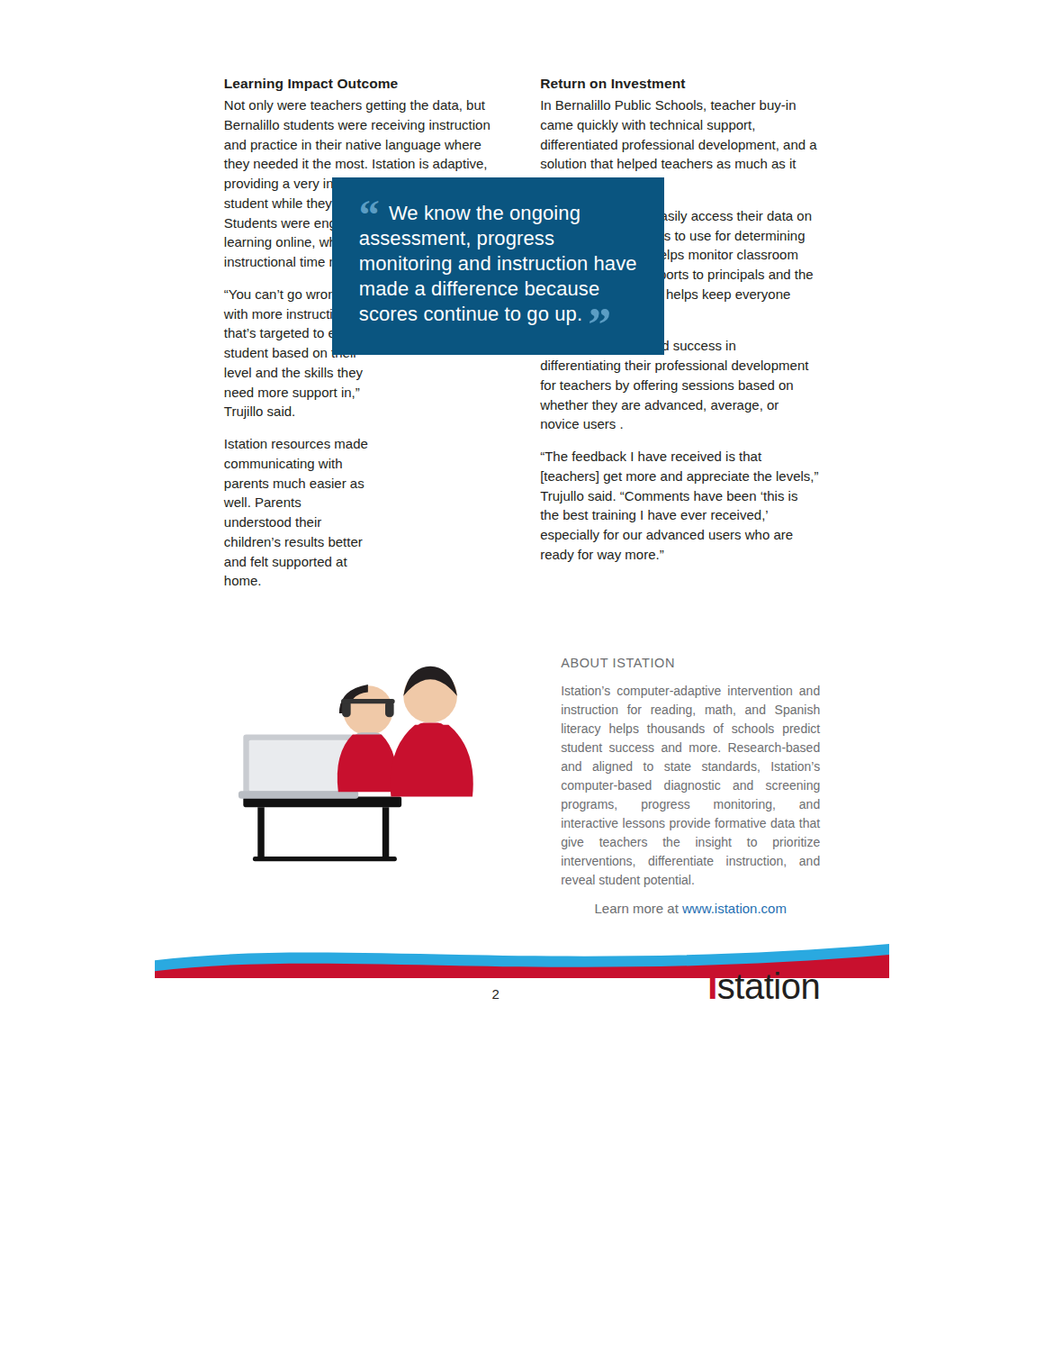“We know the ongoing assessment, progress monitoring and instruction have made a difference because scores continue to go up.”
Learning Impact Outcome
Not only were teachers getting the data, but Bernalillo students were receiving instruction and practice in their native language where they needed it the most. Istation is adaptive, providing a very individualized plan for each student while they are working online. Students were engaged with what they were learning online, which made classroom instructional time more meaningful.
“You can’t go wrong with more instruction that’s targeted to each student based on their level and the skills they need more support in,” Trujillo said.
Istation resources made communicating with parents much easier as well. Parents understood their children’s results better and felt supported at home.
Return on Investment
In Bernalillo Public Schools, teacher buy-in came quickly with technical support, differentiated professional development, and a solution that helped teachers as much as it helped students.
Teachers can now easily access their data on a more frequent basis to use for determining next steps. Trujillo helps monitor classroom usage and sends reports to principals and the superintendent. This helps keep everyone accountable.
The district has found success in differentiating their professional development for teachers by offering sessions based on whether they are advanced, average, or novice users .
“The feedback I have received is that [teachers] get more and appreciate the levels,” Trujullo said. “Comments have been ‘this is the best training I have ever received,’ especially for our advanced users who are ready for way more.”
About Istation
Istation’s computer-adaptive intervention and instruction for reading, math, and Spanish literacy helps thousands of schools predict student success and more. Research-based and aligned to state standards, Istation’s computer-based diagnostic and screening programs, progress monitoring, and interactive lessons provide formative data that give teachers the insight to prioritize interventions, differentiate instruction, and reveal student potential.
Learn more at www.istation.com
2
Istation